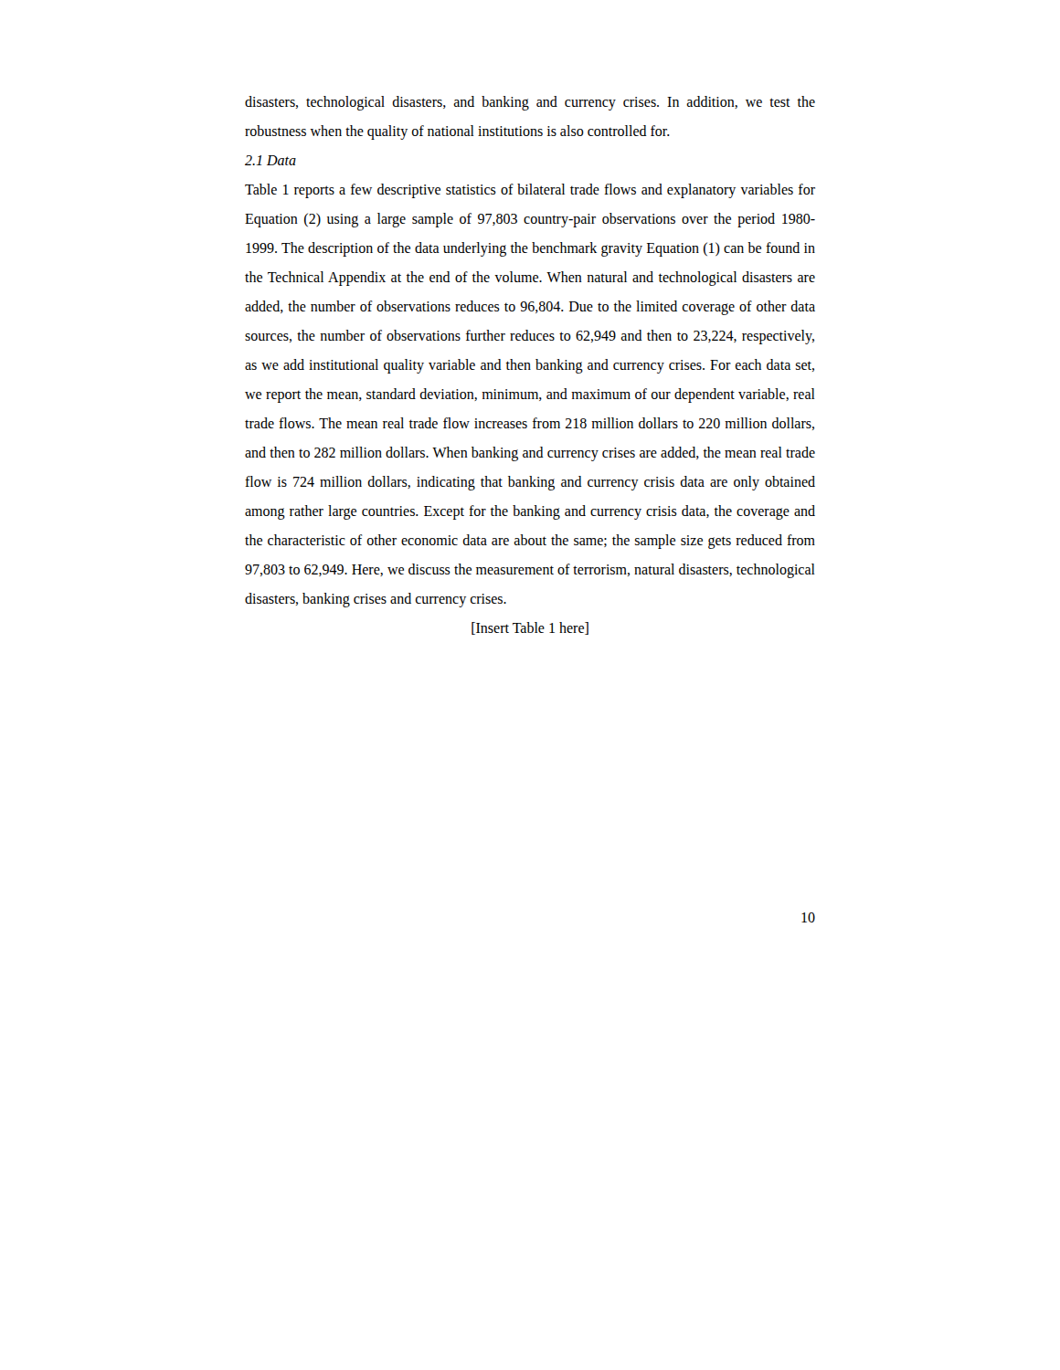disasters, technological disasters, and banking and currency crises. In addition, we test the robustness when the quality of national institutions is also controlled for.
2.1 Data
Table 1 reports a few descriptive statistics of bilateral trade flows and explanatory variables for Equation (2) using a large sample of 97,803 country-pair observations over the period 1980-1999. The description of the data underlying the benchmark gravity Equation (1) can be found in the Technical Appendix at the end of the volume. When natural and technological disasters are added, the number of observations reduces to 96,804. Due to the limited coverage of other data sources, the number of observations further reduces to 62,949 and then to 23,224, respectively, as we add institutional quality variable and then banking and currency crises. For each data set, we report the mean, standard deviation, minimum, and maximum of our dependent variable, real trade flows. The mean real trade flow increases from 218 million dollars to 220 million dollars, and then to 282 million dollars. When banking and currency crises are added, the mean real trade flow is 724 million dollars, indicating that banking and currency crisis data are only obtained among rather large countries. Except for the banking and currency crisis data, the coverage and the characteristic of other economic data are about the same; the sample size gets reduced from 97,803 to 62,949. Here, we discuss the measurement of terrorism, natural disasters, technological disasters, banking crises and currency crises.
[Insert Table 1 here]
10